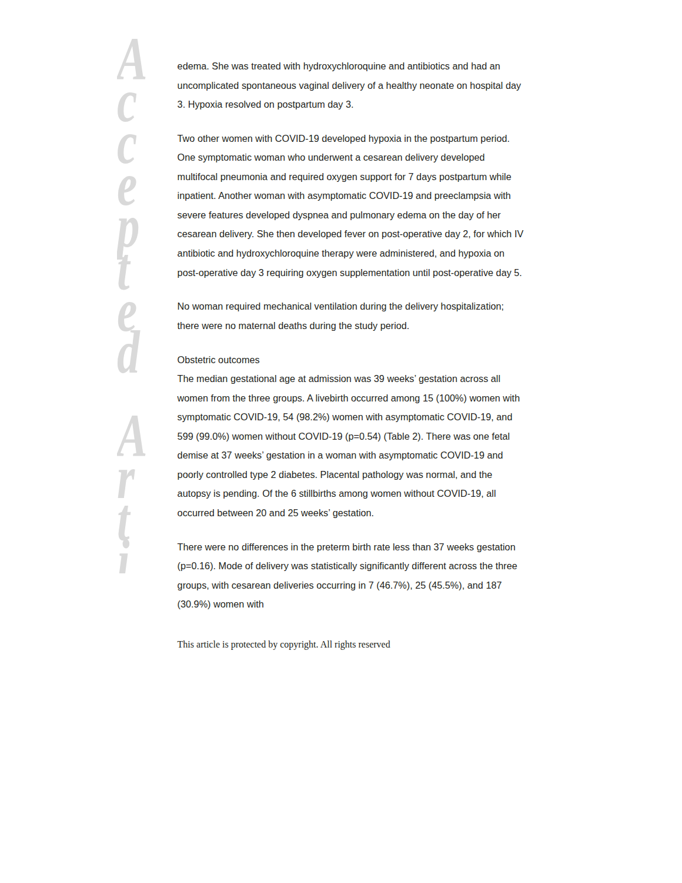A c c e p t e d A r t i c l e
edema. She was treated with hydroxychloroquine and antibiotics and had an uncomplicated spontaneous vaginal delivery of a healthy neonate on hospital day 3. Hypoxia resolved on postpartum day 3.
Two other women with COVID-19 developed hypoxia in the postpartum period. One symptomatic woman who underwent a cesarean delivery developed multifocal pneumonia and required oxygen support for 7 days postpartum while inpatient. Another woman with asymptomatic COVID-19 and preeclampsia with severe features developed dyspnea and pulmonary edema on the day of her cesarean delivery. She then developed fever on post-operative day 2, for which IV antibiotic and hydroxychloroquine therapy were administered, and hypoxia on post-operative day 3 requiring oxygen supplementation until post-operative day 5.
No woman required mechanical ventilation during the delivery hospitalization; there were no maternal deaths during the study period.
Obstetric outcomes
The median gestational age at admission was 39 weeks’ gestation across all women from the three groups. A livebirth occurred among 15 (100%) women with symptomatic COVID-19, 54 (98.2%) women with asymptomatic COVID-19, and 599 (99.0%) women without COVID-19 (p=0.54) (Table 2). There was one fetal demise at 37 weeks’ gestation in a woman with asymptomatic COVID-19 and poorly controlled type 2 diabetes. Placental pathology was normal, and the autopsy is pending. Of the 6 stillbirths among women without COVID-19, all occurred between 20 and 25 weeks’ gestation.
There were no differences in the preterm birth rate less than 37 weeks gestation (p=0.16). Mode of delivery was statistically significantly different across the three groups, with cesarean deliveries occurring in 7 (46.7%), 25 (45.5%), and 187 (30.9%) women with
This article is protected by copyright. All rights reserved